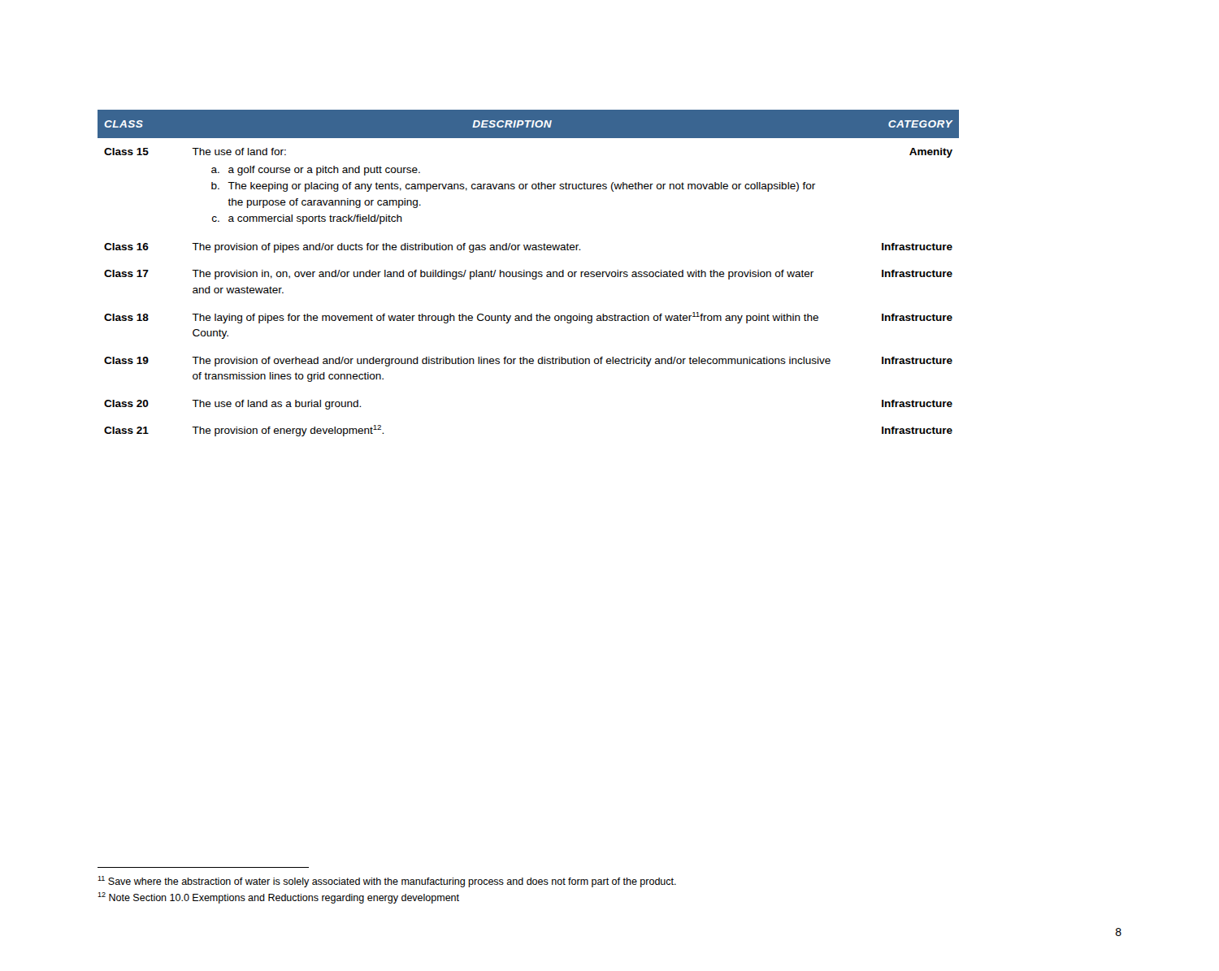| CLASS | DESCRIPTION | CATEGORY |
| --- | --- | --- |
| Class 15 | The use of land for: a golf course or a pitch and putt course. The keeping or placing of any tents, campervans, caravans or other structures (whether or not movable or collapsible) for the purpose of caravanning or camping. a commercial sports track/field/pitch | Amenity |
| Class 16 | The provision of pipes and/or ducts for the distribution of gas and/or wastewater. | Infrastructure |
| Class 17 | The provision in, on, over and/or under land of buildings/ plant/ housings and or reservoirs associated with the provision of water and or wastewater. | Infrastructure |
| Class 18 | The laying of pipes for the movement of water through the County and the ongoing abstraction of water 11 from any point within the County. | Infrastructure |
| Class 19 | The provision of overhead and/or underground distribution lines for the distribution of electricity and/or telecommunications inclusive of transmission lines to grid connection. | Infrastructure |
| Class 20 | The use of land as a burial ground. | Infrastructure |
| Class 21 | The provision of energy development 12 . | Infrastructure |
11 Save where the abstraction of water is solely associated with the manufacturing process and does not form part of the product.
12 Note Section 10.0 Exemptions and Reductions regarding energy development
8